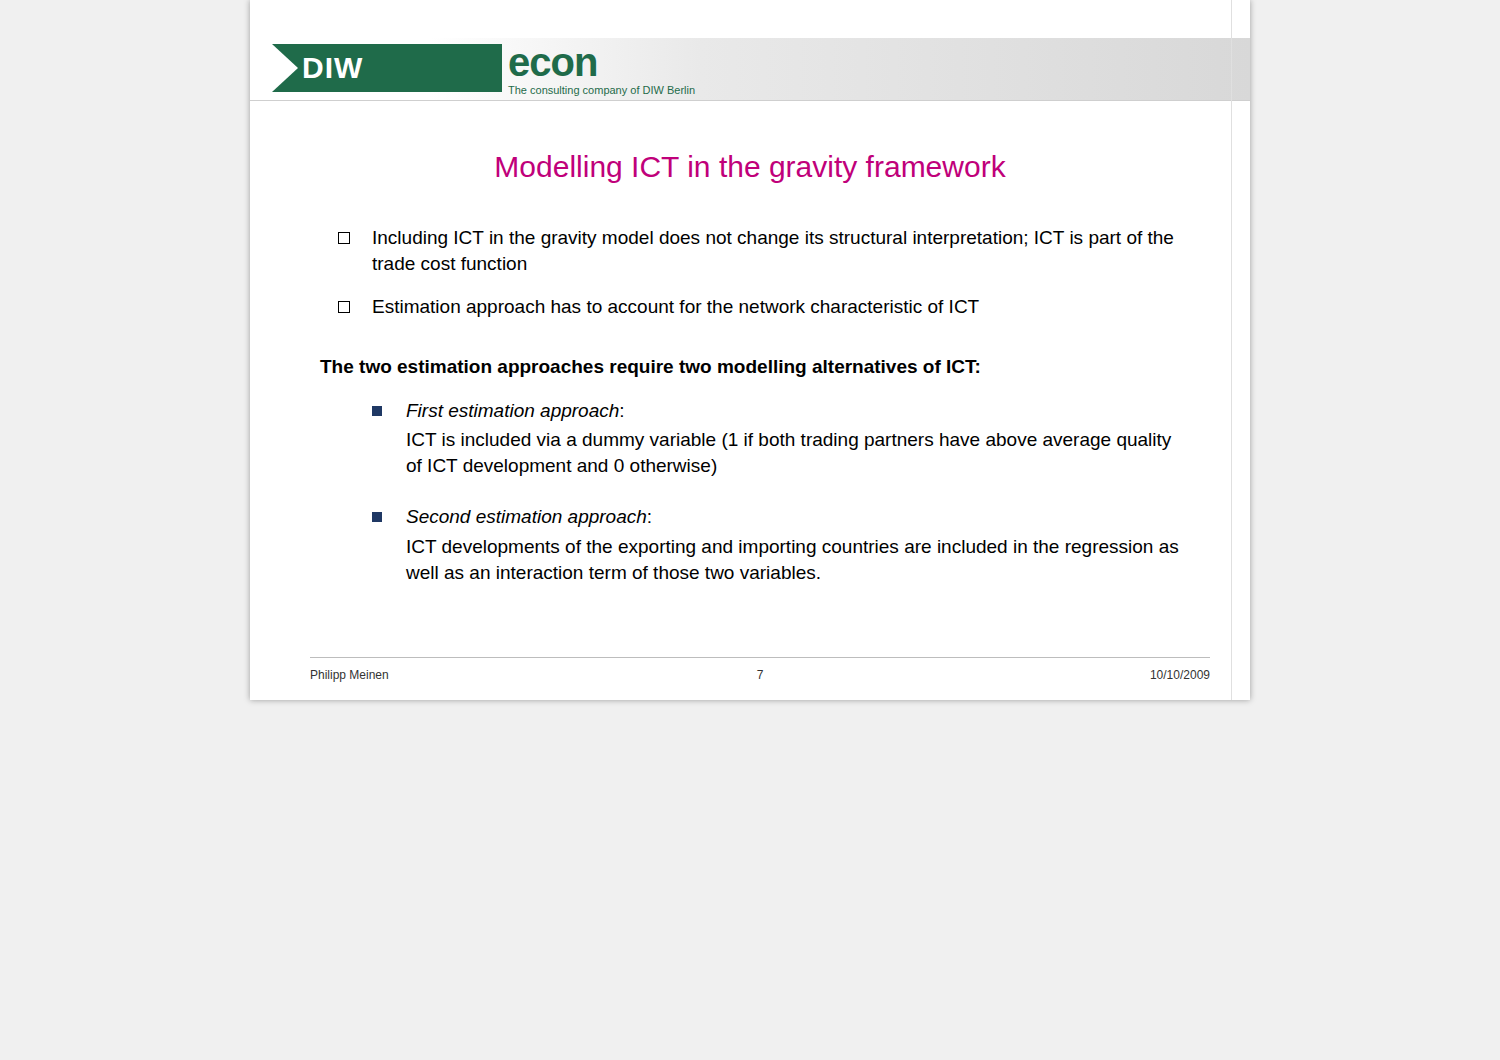DIW
econ
The consulting company of DIW Berlin
Modelling ICT in the gravity framework
Including ICT in the gravity model does not change its structural interpretation; ICT is part of the trade cost function
Estimation approach has to account for the network characteristic of ICT
The two estimation approaches require two modelling alternatives of ICT:
First estimation approach:
ICT is included via a dummy variable (1 if both trading partners have above average quality of ICT development and 0 otherwise)
Second estimation approach:
ICT developments of the exporting and importing countries are included in the regression as well as an interaction term of those two variables.
Philipp Meinen 7 10/10/2009